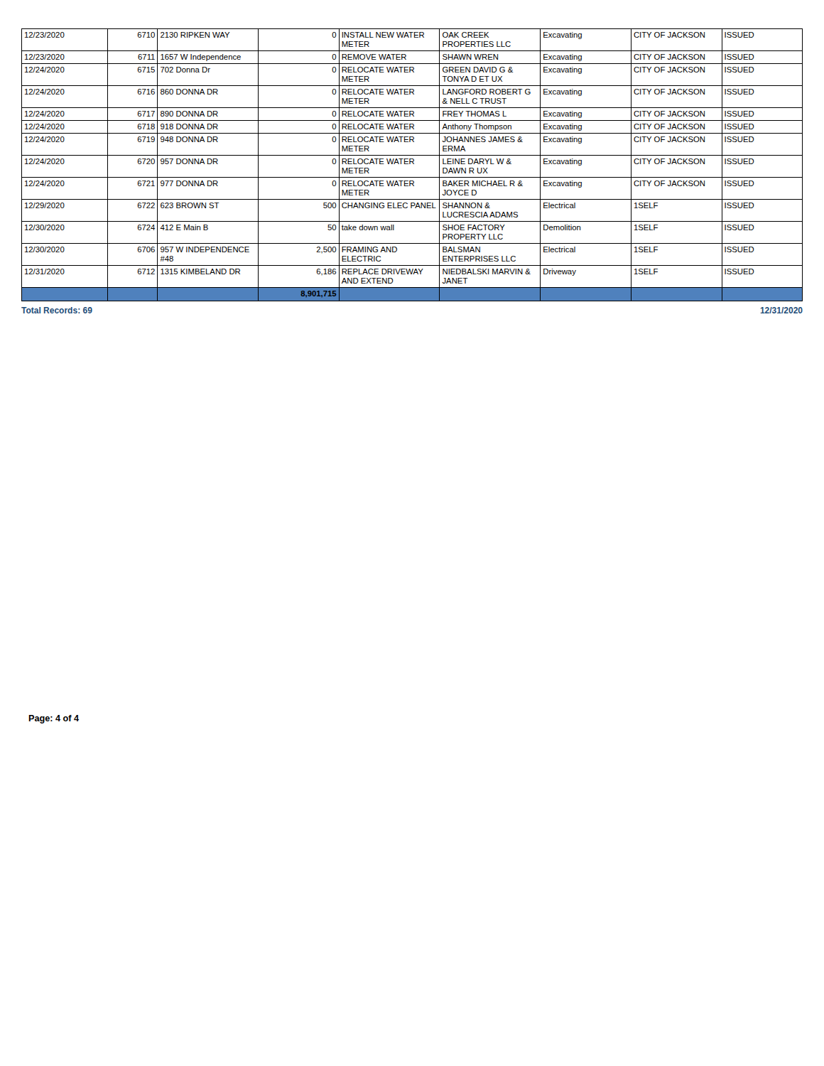| 12/23/2020 | 6710 | 2130 RIPKEN WAY | 0 | INSTALL NEW WATER METER | OAK CREEK PROPERTIES LLC | Excavating | CITY OF JACKSON | ISSUED |
| 12/23/2020 | 6711 | 1657 W Independence | 0 | REMOVE WATER | SHAWN WREN | Excavating | CITY OF JACKSON | ISSUED |
| 12/24/2020 | 6715 | 702 Donna Dr | 0 | RELOCATE WATER METER | GREEN DAVID G & TONYA D ET UX | Excavating | CITY OF JACKSON | ISSUED |
| 12/24/2020 | 6716 | 860 DONNA DR | 0 | RELOCATE WATER METER | LANGFORD ROBERT G & NELL C TRUST | Excavating | CITY OF JACKSON | ISSUED |
| 12/24/2020 | 6717 | 890 DONNA DR | 0 | RELOCATE WATER | FREY THOMAS L | Excavating | CITY OF JACKSON | ISSUED |
| 12/24/2020 | 6718 | 918 DONNA DR | 0 | RELOCATE WATER | Anthony Thompson | Excavating | CITY OF JACKSON | ISSUED |
| 12/24/2020 | 6719 | 948 DONNA DR | 0 | RELOCATE WATER METER | JOHANNES JAMES & ERMA | Excavating | CITY OF JACKSON | ISSUED |
| 12/24/2020 | 6720 | 957 DONNA DR | 0 | RELOCATE WATER METER | LEINE DARYL W & DAWN R UX | Excavating | CITY OF JACKSON | ISSUED |
| 12/24/2020 | 6721 | 977 DONNA DR | 0 | RELOCATE WATER METER | BAKER MICHAEL R & JOYCE D | Excavating | CITY OF JACKSON | ISSUED |
| 12/29/2020 | 6722 | 623 BROWN ST | 500 | CHANGING ELEC PANEL | SHANNON & LUCRESCIA ADAMS | Electrical | 1SELF | ISSUED |
| 12/30/2020 | 6724 | 412 E Main B | 50 | take down wall | SHOE FACTORY PROPERTY LLC | Demolition | 1SELF | ISSUED |
| 12/30/2020 | 6706 | 957 W INDEPENDENCE #48 | 2,500 | FRAMING AND ELECTRIC | BALSMAN ENTERPRISES LLC | Electrical | 1SELF | ISSUED |
| 12/31/2020 | 6712 | 1315 KIMBELAND DR | 6,186 | REPLACE DRIVEWAY AND EXTEND | NIEDBALSKI MARVIN & JANET | Driveway | 1SELF | ISSUED |
| | | | 8,901,715 | | | | | |
Total Records: 69 12/31/2020
Page: 4 of 4